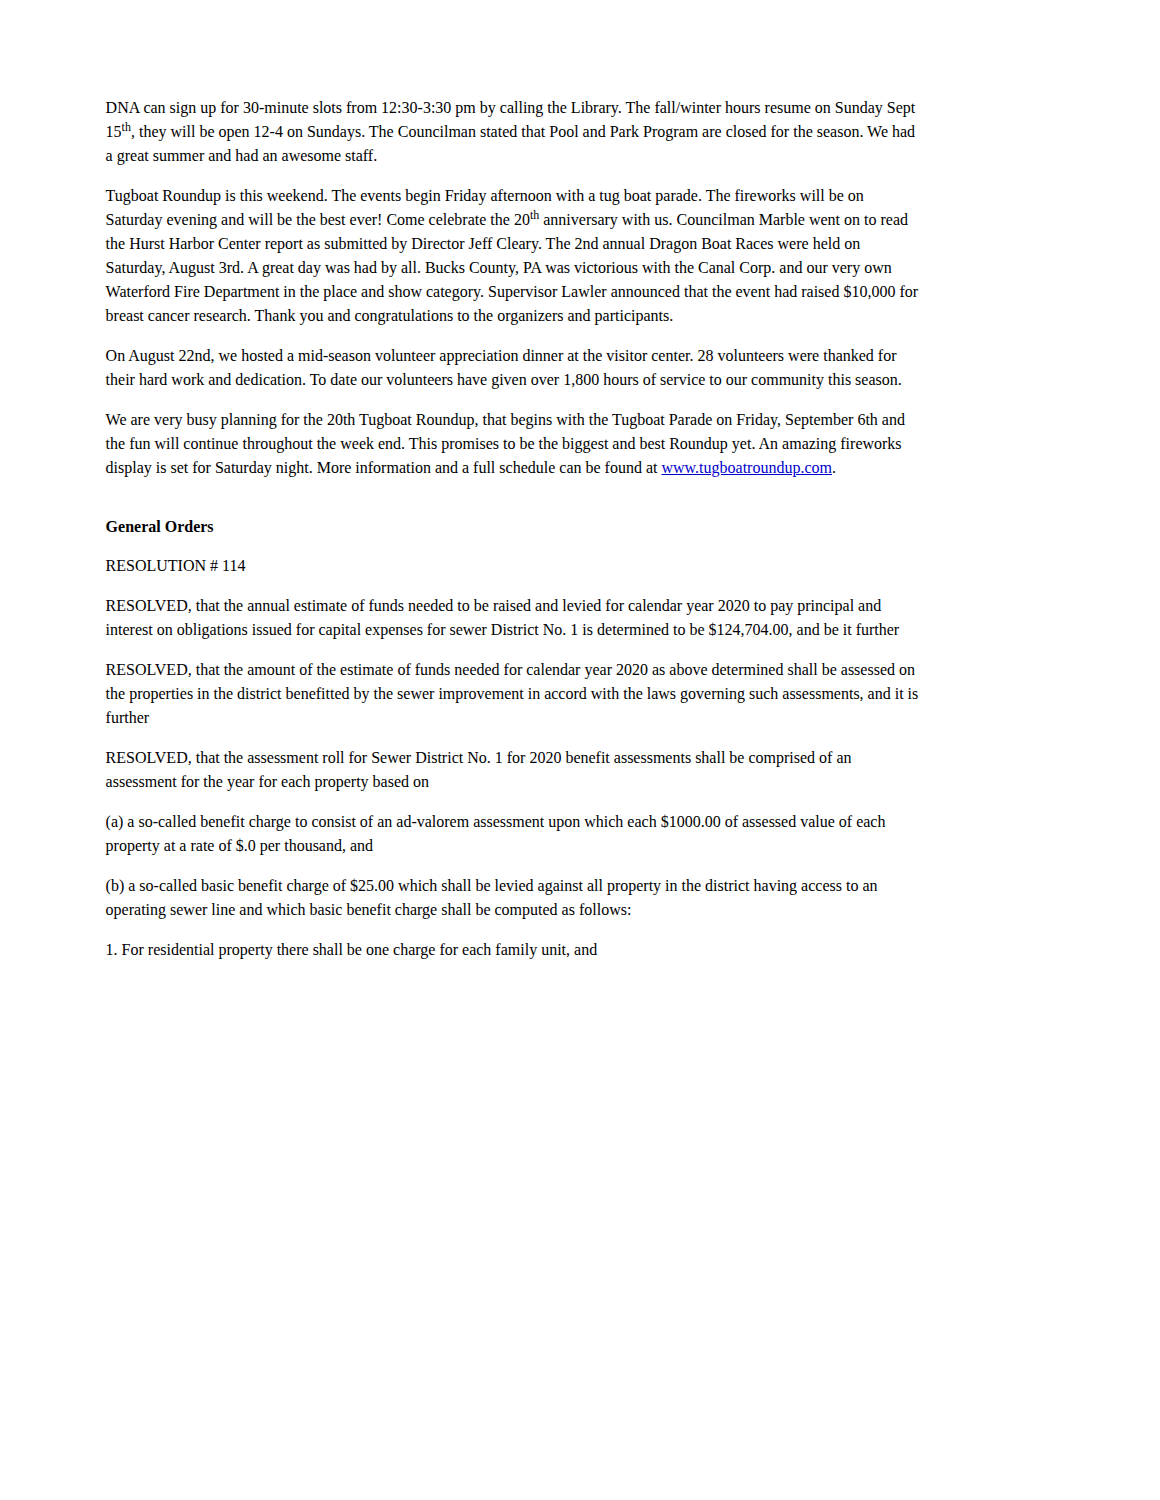DNA can sign up for 30-minute slots from 12:30-3:30 pm by calling the Library. The fall/winter hours resume on Sunday Sept 15th, they will be open 12-4 on Sundays. The Councilman stated that Pool and Park Program are closed for the season. We had a great summer and had an awesome staff.
Tugboat Roundup is this weekend. The events begin Friday afternoon with a tug boat parade. The fireworks will be on Saturday evening and will be the best ever! Come celebrate the 20th anniversary with us. Councilman Marble went on to read the Hurst Harbor Center report as submitted by Director Jeff Cleary. The 2nd annual Dragon Boat Races were held on Saturday, August 3rd. A great day was had by all. Bucks County, PA was victorious with the Canal Corp. and our very own Waterford Fire Department in the place and show category. Supervisor Lawler announced that the event had raised $10,000 for breast cancer research. Thank you and congratulations to the organizers and participants.
On August 22nd, we hosted a mid-season volunteer appreciation dinner at the visitor center. 28 volunteers were thanked for their hard work and dedication. To date our volunteers have given over 1,800 hours of service to our community this season.
We are very busy planning for the 20th Tugboat Roundup, that begins with the Tugboat Parade on Friday, September 6th and the fun will continue throughout the week end. This promises to be the biggest and best Roundup yet. An amazing fireworks display is set for Saturday night. More information and a full schedule can be found at www.tugboatroundup.com.
General Orders
RESOLUTION # 114
RESOLVED, that the annual estimate of funds needed to be raised and levied for calendar year 2020 to pay principal and interest on obligations issued for capital expenses for sewer District No. 1 is determined to be $124,704.00, and be it further
RESOLVED, that the amount of the estimate of funds needed for calendar year 2020 as above determined shall be assessed on the properties in the district benefitted by the sewer improvement in accord with the laws governing such assessments, and it is further
RESOLVED, that the assessment roll for Sewer District No. 1 for 2020 benefit assessments shall be comprised of an assessment for the year for each property based on
(a) a so-called benefit charge to consist of an ad-valorem assessment upon which each $1000.00 of assessed value of each property at a rate of $.0 per thousand, and
(b) a so-called basic benefit charge of $25.00 which shall be levied against all property in the district having access to an operating sewer line and which basic benefit charge shall be computed as follows:
1. For residential property there shall be one charge for each family unit, and